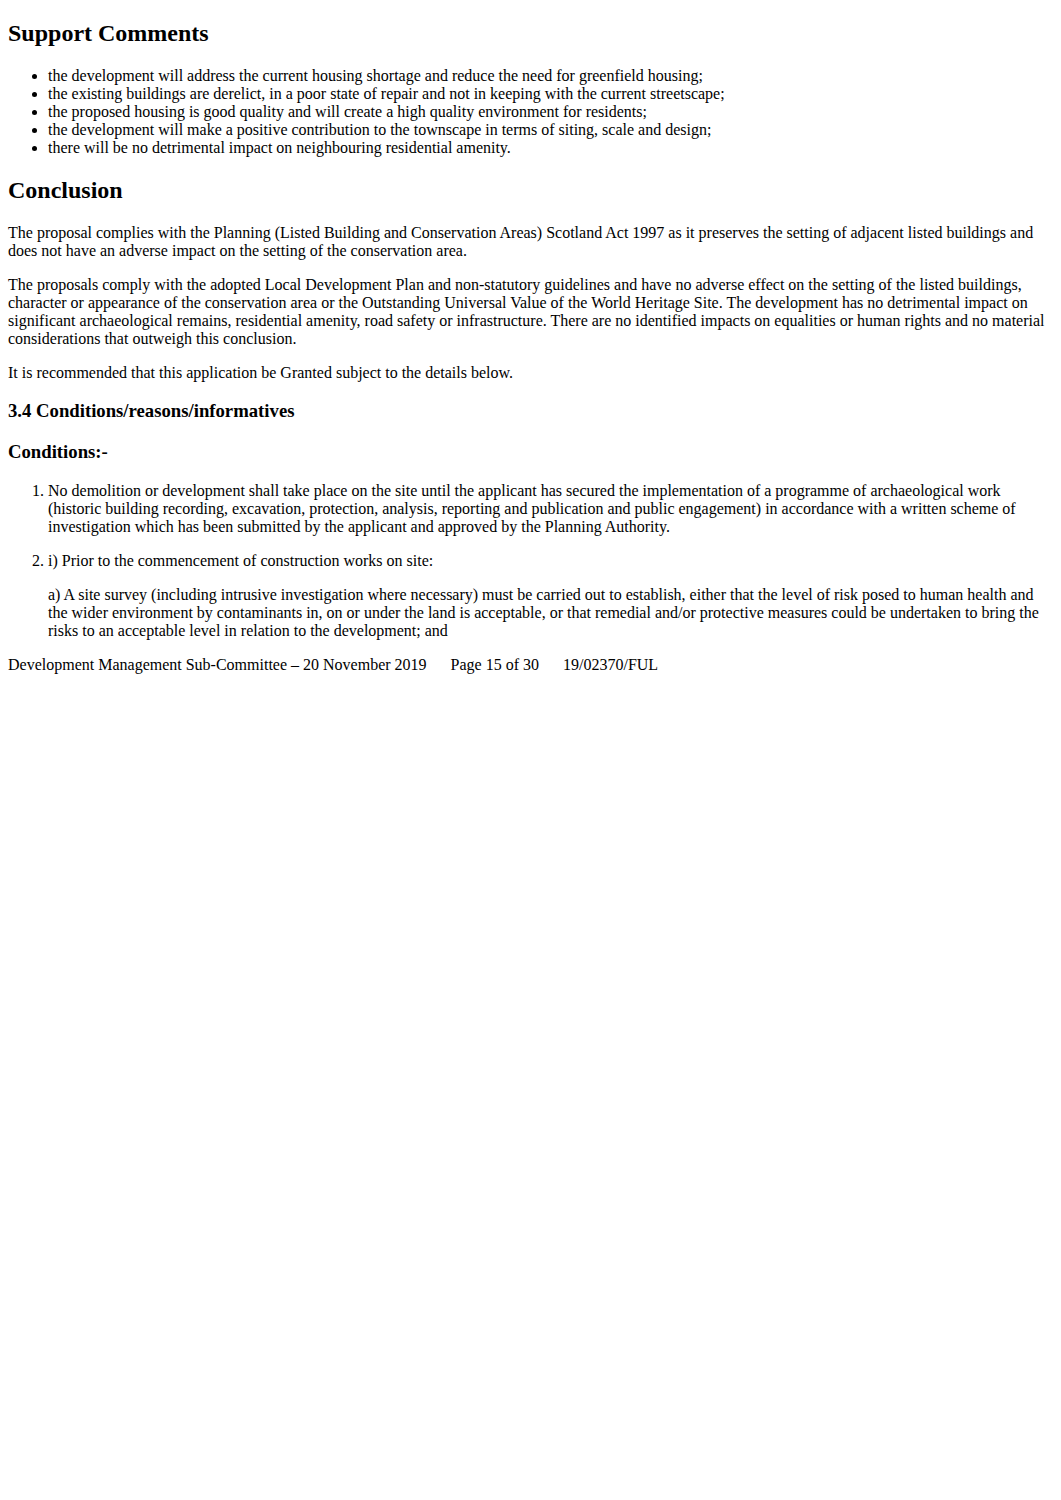Support Comments
the development will address the current housing shortage and reduce the need for greenfield housing;
the existing buildings are derelict, in a poor state of repair and not in keeping with the current streetscape;
the proposed housing is good quality and will create a high quality environment for residents;
the development will make a positive contribution to the townscape in terms of siting, scale and design;
there will be no detrimental impact on neighbouring residential amenity.
Conclusion
The proposal complies with the Planning (Listed Building and Conservation Areas) Scotland Act 1997 as it preserves the setting of adjacent listed buildings and does not have an adverse impact on the setting of the conservation area.
The proposals comply with the adopted Local Development Plan and non-statutory guidelines and have no adverse effect on the setting of the listed buildings, character or appearance of the conservation area or the Outstanding Universal Value of the World Heritage Site. The development has no detrimental impact on significant archaeological remains, residential amenity, road safety or infrastructure. There are no identified impacts on equalities or human rights and no material considerations that outweigh this conclusion.
It is recommended that this application be Granted subject to the details below.
3.4 Conditions/reasons/informatives
Conditions:-
No demolition or development shall take place on the site until the applicant has secured the implementation of a programme of archaeological work (historic building recording, excavation, protection, analysis, reporting and publication and public engagement) in accordance with a written scheme of investigation which has been submitted by the applicant and approved by the Planning Authority.
i) Prior to the commencement of construction works on site:
a) A site survey (including intrusive investigation where necessary) must be carried out to establish, either that the level of risk posed to human health and the wider environment by contaminants in, on or under the land is acceptable, or that remedial and/or protective measures could be undertaken to bring the risks to an acceptable level in relation to the development; and
Development Management Sub-Committee – 20 November 2019 Page 15 of 30 19/02370/FUL